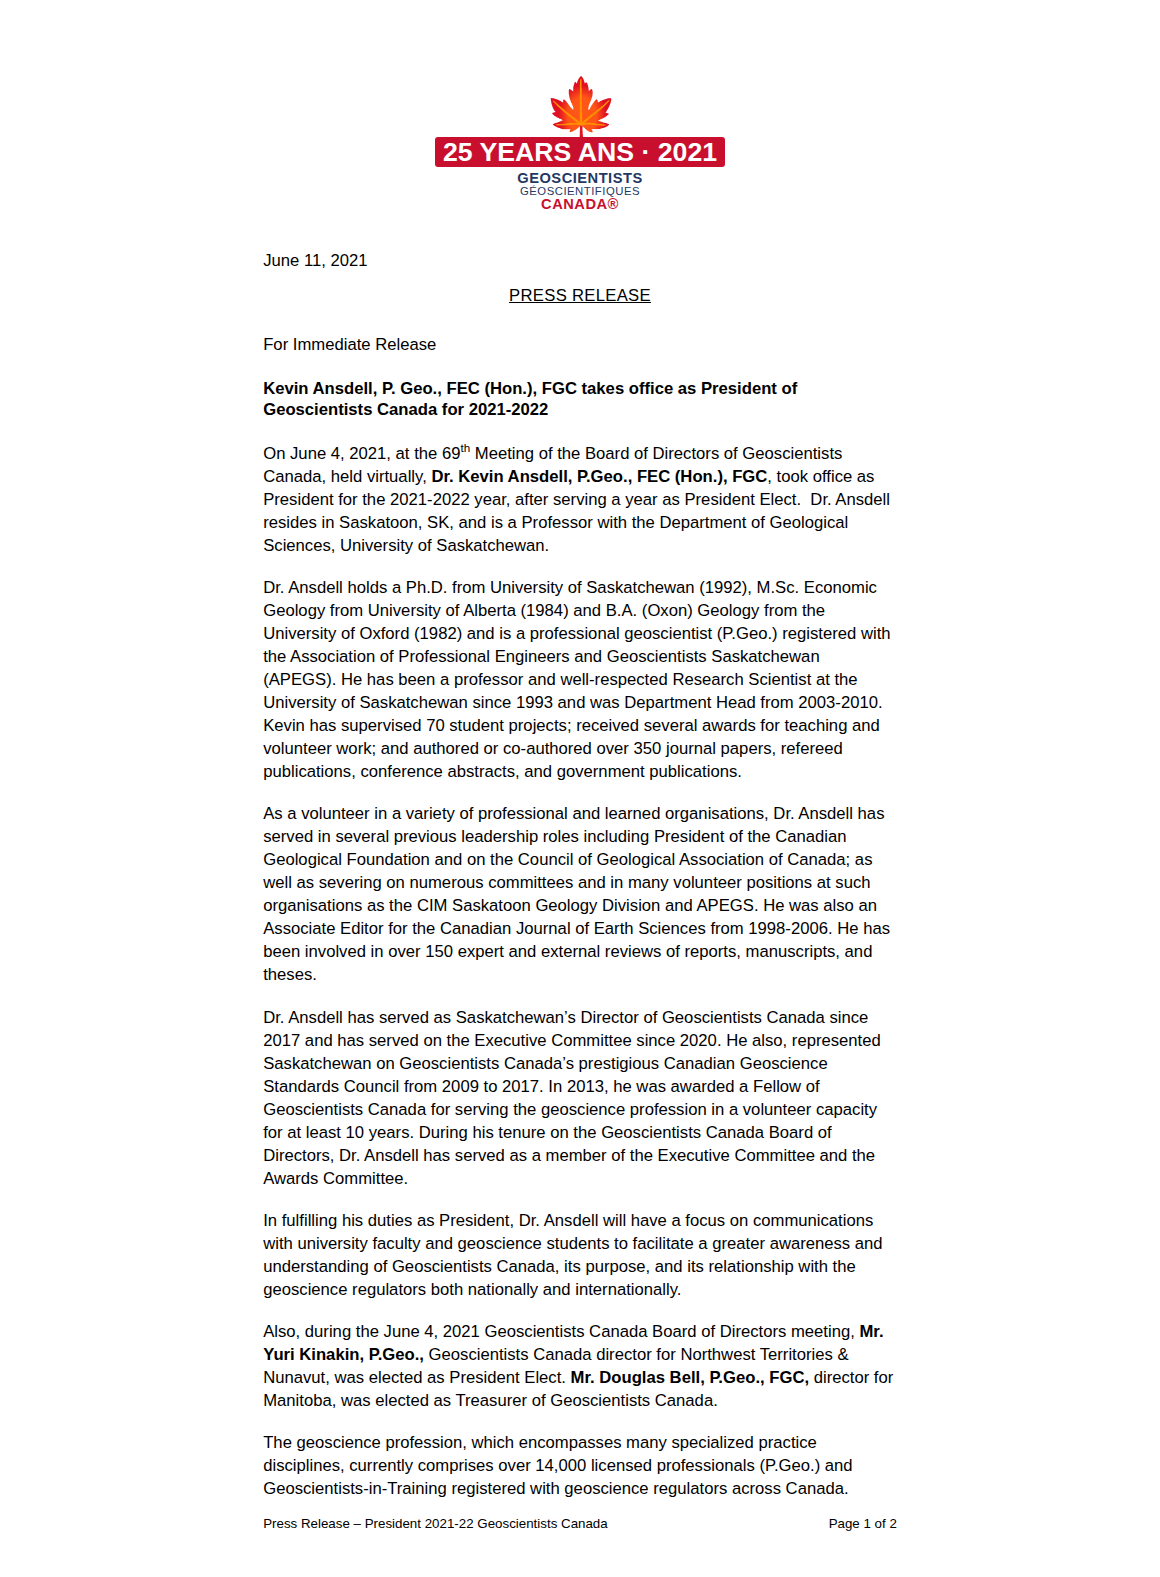🍁
25 YEARS ANS · 2021
GEOSCIENTISTS GÉOSCIENTIFIQUES CANADA®
June 11, 2021
PRESS RELEASE
For Immediate Release
Kevin Ansdell, P. Geo., FEC (Hon.), FGC takes office as President of Geoscientists Canada for 2021-2022
On June 4, 2021, at the 69th Meeting of the Board of Directors of Geoscientists Canada, held virtually, Dr. Kevin Ansdell, P.Geo., FEC (Hon.), FGC, took office as President for the 2021-2022 year, after serving a year as President Elect. Dr. Ansdell resides in Saskatoon, SK, and is a Professor with the Department of Geological Sciences, University of Saskatchewan.
Dr. Ansdell holds a Ph.D. from University of Saskatchewan (1992), M.Sc. Economic Geology from University of Alberta (1984) and B.A. (Oxon) Geology from the University of Oxford (1982) and is a professional geoscientist (P.Geo.) registered with the Association of Professional Engineers and Geoscientists Saskatchewan (APEGS). He has been a professor and well-respected Research Scientist at the University of Saskatchewan since 1993 and was Department Head from 2003-2010. Kevin has supervised 70 student projects; received several awards for teaching and volunteer work; and authored or co-authored over 350 journal papers, refereed publications, conference abstracts, and government publications.
As a volunteer in a variety of professional and learned organisations, Dr. Ansdell has served in several previous leadership roles including President of the Canadian Geological Foundation and on the Council of Geological Association of Canada; as well as severing on numerous committees and in many volunteer positions at such organisations as the CIM Saskatoon Geology Division and APEGS. He was also an Associate Editor for the Canadian Journal of Earth Sciences from 1998-2006. He has been involved in over 150 expert and external reviews of reports, manuscripts, and theses.
Dr. Ansdell has served as Saskatchewan’s Director of Geoscientists Canada since 2017 and has served on the Executive Committee since 2020. He also, represented Saskatchewan on Geoscientists Canada’s prestigious Canadian Geoscience Standards Council from 2009 to 2017. In 2013, he was awarded a Fellow of Geoscientists Canada for serving the geoscience profession in a volunteer capacity for at least 10 years. During his tenure on the Geoscientists Canada Board of Directors, Dr. Ansdell has served as a member of the Executive Committee and the Awards Committee.
In fulfilling his duties as President, Dr. Ansdell will have a focus on communications with university faculty and geoscience students to facilitate a greater awareness and understanding of Geoscientists Canada, its purpose, and its relationship with the geoscience regulators both nationally and internationally.
Also, during the June 4, 2021 Geoscientists Canada Board of Directors meeting, Mr. Yuri Kinakin, P.Geo., Geoscientists Canada director for Northwest Territories & Nunavut, was elected as President Elect. Mr. Douglas Bell, P.Geo., FGC, director for Manitoba, was elected as Treasurer of Geoscientists Canada.
The geoscience profession, which encompasses many specialized practice disciplines, currently comprises over 14,000 licensed professionals (P.Geo.) and Geoscientists-in-Training registered with geoscience regulators across Canada.
Press Release – President 2021-22 Geoscientists Canada Page 1 of 2